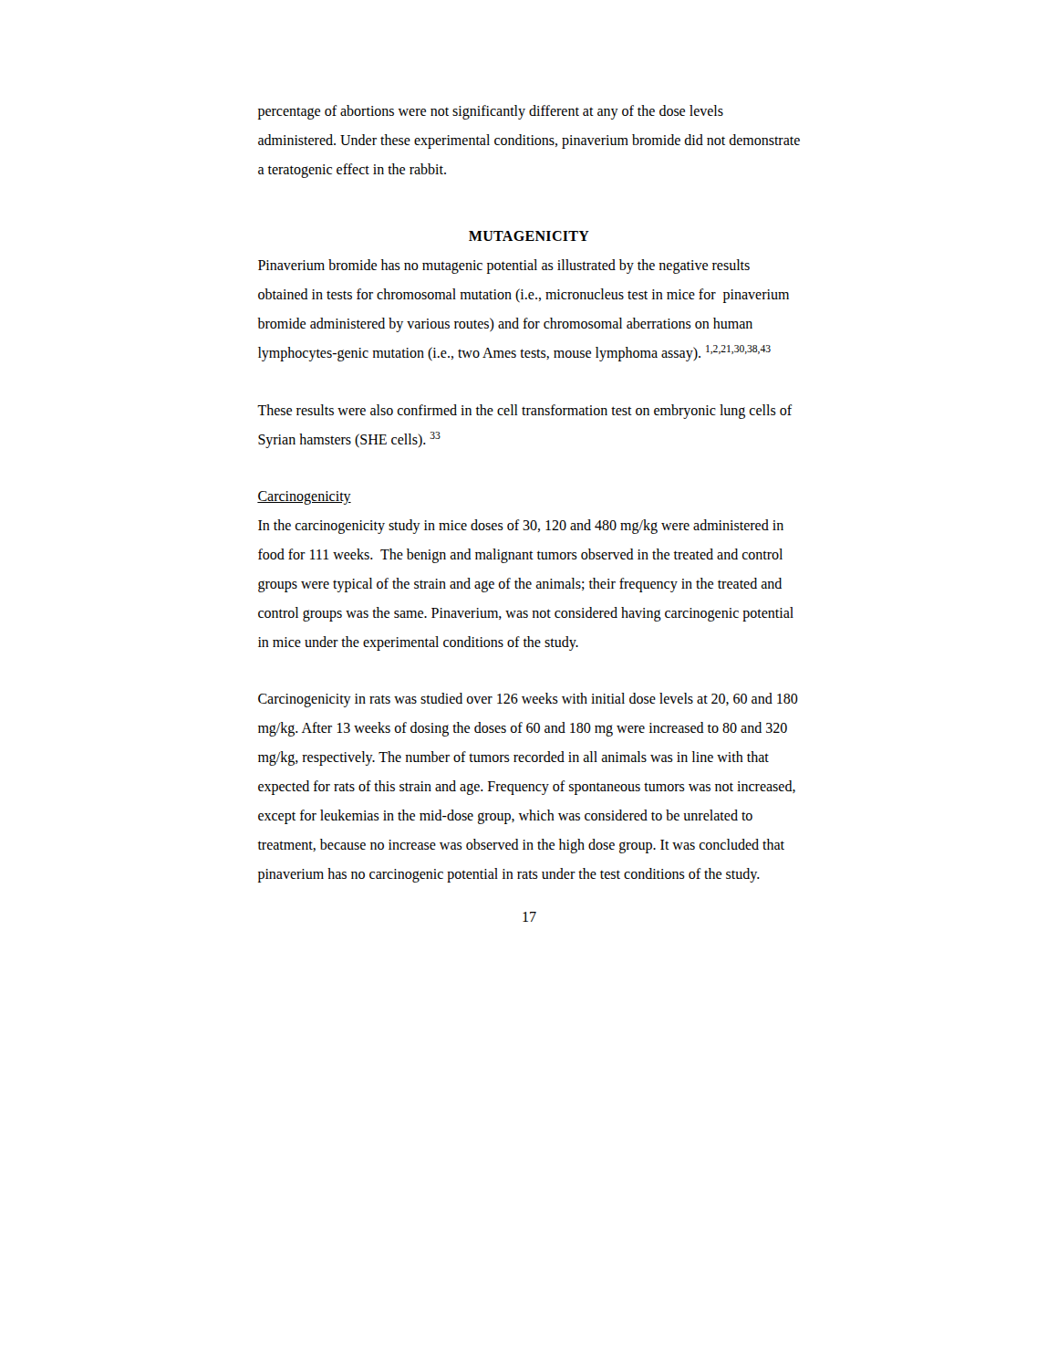percentage of abortions were not significantly different at any of the dose levels administered. Under these experimental conditions, pinaverium bromide did not demonstrate a teratogenic effect in the rabbit.
MUTAGENICITY
Pinaverium bromide has no mutagenic potential as illustrated by the negative results obtained in tests for chromosomal mutation (i.e., micronucleus test in mice for pinaverium bromide administered by various routes) and for chromosomal aberrations on human lymphocytes-genic mutation (i.e., two Ames tests, mouse lymphoma assay). 1,2,21,30,38,43
These results were also confirmed in the cell transformation test on embryonic lung cells of Syrian hamsters (SHE cells). 33
Carcinogenicity
In the carcinogenicity study in mice doses of 30, 120 and 480 mg/kg were administered in food for 111 weeks. The benign and malignant tumors observed in the treated and control groups were typical of the strain and age of the animals; their frequency in the treated and control groups was the same. Pinaverium, was not considered having carcinogenic potential in mice under the experimental conditions of the study.
Carcinogenicity in rats was studied over 126 weeks with initial dose levels at 20, 60 and 180 mg/kg. After 13 weeks of dosing the doses of 60 and 180 mg were increased to 80 and 320 mg/kg, respectively. The number of tumors recorded in all animals was in line with that expected for rats of this strain and age. Frequency of spontaneous tumors was not increased, except for leukemias in the mid-dose group, which was considered to be unrelated to treatment, because no increase was observed in the high dose group. It was concluded that pinaverium has no carcinogenic potential in rats under the test conditions of the study.
17